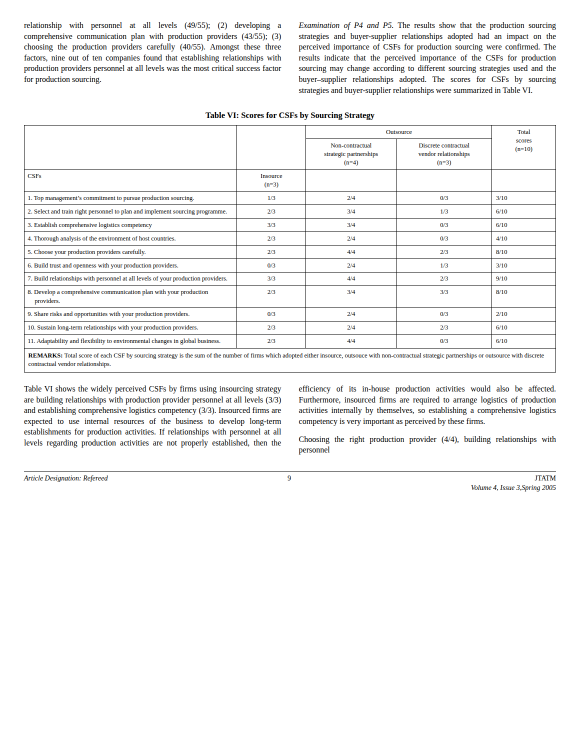relationship with personnel at all levels (49/55); (2) developing a comprehensive communication plan with production providers (43/55); (3) choosing the production providers carefully (40/55). Amongst these three factors, nine out of ten companies found that establishing relationships with production providers personnel at all levels was the most critical success factor for production sourcing.
Examination of P4 and P5. The results show that the production sourcing strategies and buyer-supplier relationships adopted had an impact on the perceived importance of CSFs for production sourcing were confirmed. The results indicate that the perceived importance of the CSFs for production sourcing may change according to different sourcing strategies used and the buyer–supplier relationships adopted. The scores for CSFs by sourcing strategies and buyer-supplier relationships were summarized in Table VI.
Table VI: Scores for CSFs by Sourcing Strategy
| | | Outsource | Total scores (n=10) |
| --- | --- | --- | --- |
| Non-contractual strategic partnerships (n=4) | Discrete contractual vendor relationships (n=3) |
| CSFs | Insource (n=3) | | | |
| 1. Top management’s commitment to pursue production sourcing. | 1/3 | 2/4 | 0/3 | 3/10 |
| 2. Select and train right personnel to plan and implement sourcing programme. | 2/3 | 3/4 | 1/3 | 6/10 |
| 3. Establish comprehensive logistics competency | 3/3 | 3/4 | 0/3 | 6/10 |
| 4. Thorough analysis of the environment of host countries. | 2/3 | 2/4 | 0/3 | 4/10 |
| 5. Choose your production providers carefully. | 2/3 | 4/4 | 2/3 | 8/10 |
| 6. Build trust and openness with your production providers. | 0/3 | 2/4 | 1/3 | 3/10 |
| 7. Build relationships with personnel at all levels of your production providers. | 3/3 | 4/4 | 2/3 | 9/10 |
| 8. Develop a comprehensive communication plan with your production providers. | 2/3 | 3/4 | 3/3 | 8/10 |
| 9. Share risks and opportunities with your production providers. | 0/3 | 2/4 | 0/3 | 2/10 |
| 10. Sustain long-term relationships with your production providers. | 2/3 | 2/4 | 2/3 | 6/10 |
| 11. Adaptability and flexibility to environmental changes in global business. | 2/3 | 4/4 | 0/3 | 6/10 |
REMARKS: Total score of each CSF by sourcing strategy is the sum of the number of firms which adopted either insource, outsouce with non-contractual strategic partnerships or outsource with discrete contractual vendor relationships.
Table VI shows the widely perceived CSFs by firms using insourcing strategy are building relationships with production provider personnel at all levels (3/3) and establishing comprehensive logistics competency (3/3). Insourced firms are expected to use internal resources of the business to develop long-term establishments for production activities. If relationships with personnel at all levels regarding production activities are not properly established, then the efficiency of its in-house production activities would also be affected. Furthermore, insourced firms are required to arrange logistics of production activities internally by themselves, so establishing a comprehensive logistics competency is very important as perceived by these firms.
Choosing the right production provider (4/4), building relationships with personnel
Article Designation: Refereed
9
JTATM
Volume 4, Issue 3,Spring 2005